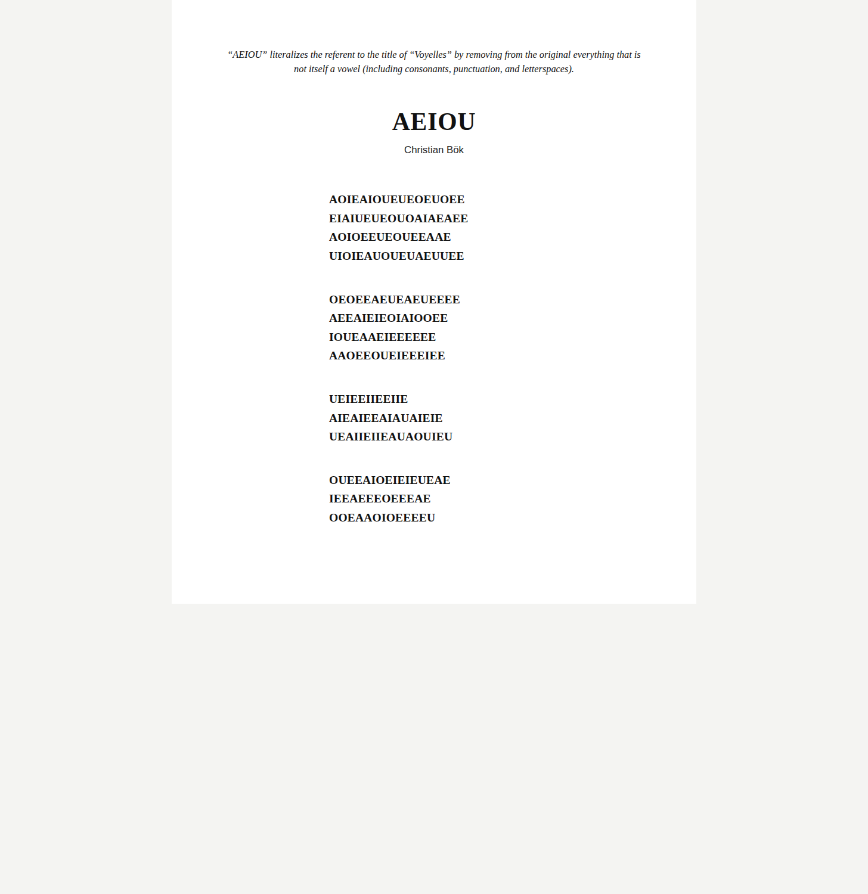“AEIOU” literalizes the referent to the title of “Voyelles” by removing from the original everything that is not itself a vowel (including consonants, punctuation, and letterspaces).
AEIOU
Christian Bök
AOIEAIOUEUEOEUOEE
EIAIUEUEOUOAIAEAEE
AOIOEEUEOUEEAAE
UIOIEAUOUEUAEUUEE
OEOEEAEUEAEUEEEE
AEEAIEIEOIAIOOEE
IOUEAAEIEEEEEE
AAOEEOUEIEEEIEE
UEIEEIIEEIIE
AIEAIEEAIAUAIEIE
UEAIIEIIEAUAOUIEU
OUEEAIOEIEIEUEAE
IEEAEEEOEEEAE
OOEAAOIOEEEEU